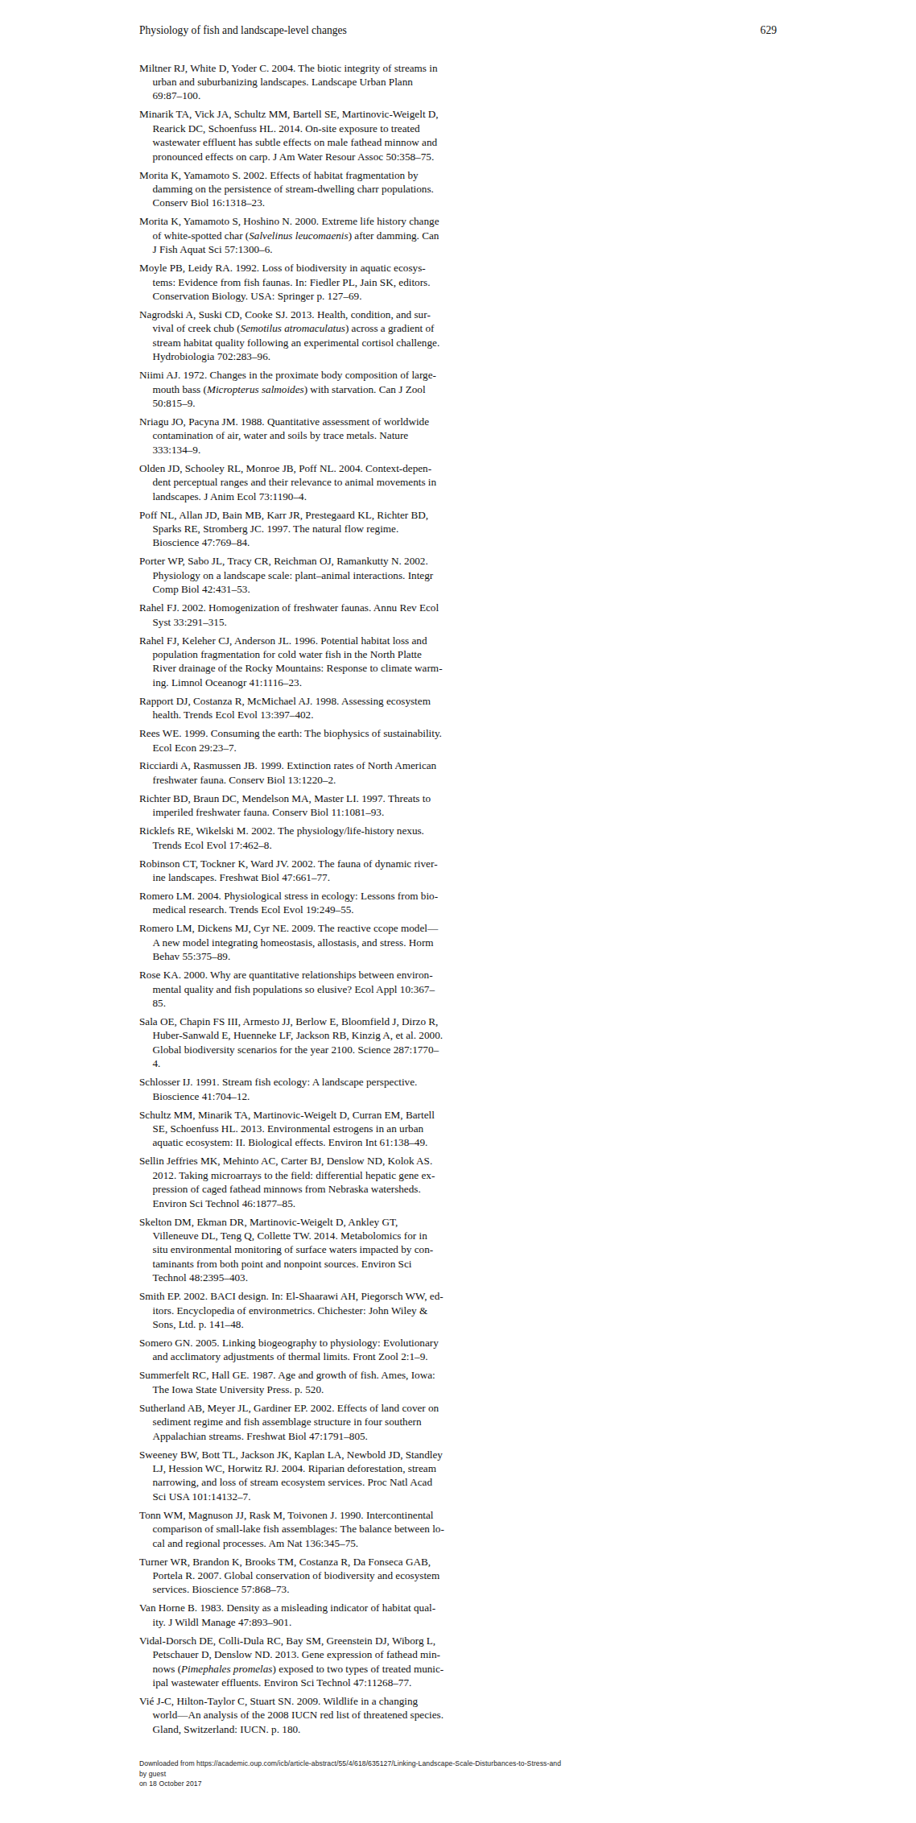Physiology of fish and landscape-level changes 629
Miltner RJ, White D, Yoder C. 2004. The biotic integrity of streams in urban and suburbanizing landscapes. Landscape Urban Plann 69:87–100.
Minarik TA, Vick JA, Schultz MM, Bartell SE, Martinovic-Weigelt D, Rearick DC, Schoenfuss HL. 2014. On-site exposure to treated wastewater effluent has subtle effects on male fathead minnow and pronounced effects on carp. J Am Water Resour Assoc 50:358–75.
Morita K, Yamamoto S. 2002. Effects of habitat fragmentation by damming on the persistence of stream-dwelling charr populations. Conserv Biol 16:1318–23.
Morita K, Yamamoto S, Hoshino N. 2000. Extreme life history change of white-spotted char (Salvelinus leucomaenis) after damming. Can J Fish Aquat Sci 57:1300–6.
Moyle PB, Leidy RA. 1992. Loss of biodiversity in aquatic ecosystems: Evidence from fish faunas. In: Fiedler PL, Jain SK, editors. Conservation Biology. USA: Springer p. 127–69.
Nagrodski A, Suski CD, Cooke SJ. 2013. Health, condition, and survival of creek chub (Semotilus atromaculatus) across a gradient of stream habitat quality following an experimental cortisol challenge. Hydrobiologia 702:283–96.
Niimi AJ. 1972. Changes in the proximate body composition of largemouth bass (Micropterus salmoides) with starvation. Can J Zool 50:815–9.
Nriagu JO, Pacyna JM. 1988. Quantitative assessment of worldwide contamination of air, water and soils by trace metals. Nature 333:134–9.
Olden JD, Schooley RL, Monroe JB, Poff NL. 2004. Context-dependent perceptual ranges and their relevance to animal movements in landscapes. J Anim Ecol 73:1190–4.
Poff NL, Allan JD, Bain MB, Karr JR, Prestegaard KL, Richter BD, Sparks RE, Stromberg JC. 1997. The natural flow regime. Bioscience 47:769–84.
Porter WP, Sabo JL, Tracy CR, Reichman OJ, Ramankutty N. 2002. Physiology on a landscape scale: plant–animal interactions. Integr Comp Biol 42:431–53.
Rahel FJ. 2002. Homogenization of freshwater faunas. Annu Rev Ecol Syst 33:291–315.
Rahel FJ, Keleher CJ, Anderson JL. 1996. Potential habitat loss and population fragmentation for cold water fish in the North Platte River drainage of the Rocky Mountains: Response to climate warming. Limnol Oceanogr 41:1116–23.
Rapport DJ, Costanza R, McMichael AJ. 1998. Assessing ecosystem health. Trends Ecol Evol 13:397–402.
Rees WE. 1999. Consuming the earth: The biophysics of sustainability. Ecol Econ 29:23–7.
Ricciardi A, Rasmussen JB. 1999. Extinction rates of North American freshwater fauna. Conserv Biol 13:1220–2.
Richter BD, Braun DC, Mendelson MA, Master LI. 1997. Threats to imperiled freshwater fauna. Conserv Biol 11:1081–93.
Ricklefs RE, Wikelski M. 2002. The physiology/life-history nexus. Trends Ecol Evol 17:462–8.
Robinson CT, Tockner K, Ward JV. 2002. The fauna of dynamic riverine landscapes. Freshwat Biol 47:661–77.
Romero LM. 2004. Physiological stress in ecology: Lessons from biomedical research. Trends Ecol Evol 19:249–55.
Romero LM, Dickens MJ, Cyr NE. 2009. The reactive ccope model—A new model integrating homeostasis, allostasis, and stress. Horm Behav 55:375–89.
Rose KA. 2000. Why are quantitative relationships between environmental quality and fish populations so elusive? Ecol Appl 10:367–85.
Sala OE, Chapin FS III, Armesto JJ, Berlow E, Bloomfield J, Dirzo R, Huber-Sanwald E, Huenneke LF, Jackson RB, Kinzig A, et al. 2000. Global biodiversity scenarios for the year 2100. Science 287:1770–4.
Schlosser IJ. 1991. Stream fish ecology: A landscape perspective. Bioscience 41:704–12.
Schultz MM, Minarik TA, Martinovic-Weigelt D, Curran EM, Bartell SE, Schoenfuss HL. 2013. Environmental estrogens in an urban aquatic ecosystem: II. Biological effects. Environ Int 61:138–49.
Sellin Jeffries MK, Mehinto AC, Carter BJ, Denslow ND, Kolok AS. 2012. Taking microarrays to the field: differential hepatic gene expression of caged fathead minnows from Nebraska watersheds. Environ Sci Technol 46:1877–85.
Skelton DM, Ekman DR, Martinovic-Weigelt D, Ankley GT, Villeneuve DL, Teng Q, Collette TW. 2014. Metabolomics for in situ environmental monitoring of surface waters impacted by contaminants from both point and nonpoint sources. Environ Sci Technol 48:2395–403.
Smith EP. 2002. BACI design. In: El-Shaarawi AH, Piegorsch WW, editors. Encyclopedia of environmetrics. Chichester: John Wiley & Sons, Ltd. p. 141–48.
Somero GN. 2005. Linking biogeography to physiology: Evolutionary and acclimatory adjustments of thermal limits. Front Zool 2:1–9.
Summerfelt RC, Hall GE. 1987. Age and growth of fish. Ames, Iowa: The Iowa State University Press. p. 520.
Sutherland AB, Meyer JL, Gardiner EP. 2002. Effects of land cover on sediment regime and fish assemblage structure in four southern Appalachian streams. Freshwat Biol 47:1791–805.
Sweeney BW, Bott TL, Jackson JK, Kaplan LA, Newbold JD, Standley LJ, Hession WC, Horwitz RJ. 2004. Riparian deforestation, stream narrowing, and loss of stream ecosystem services. Proc Natl Acad Sci USA 101:14132–7.
Tonn WM, Magnuson JJ, Rask M, Toivonen J. 1990. Intercontinental comparison of small-lake fish assemblages: The balance between local and regional processes. Am Nat 136:345–75.
Turner WR, Brandon K, Brooks TM, Costanza R, Da Fonseca GAB, Portela R. 2007. Global conservation of biodiversity and ecosystem services. Bioscience 57:868–73.
Van Horne B. 1983. Density as a misleading indicator of habitat quality. J Wildl Manage 47:893–901.
Vidal-Dorsch DE, Colli-Dula RC, Bay SM, Greenstein DJ, Wiborg L, Petschauer D, Denslow ND. 2013. Gene expression of fathead minnows (Pimephales promelas) exposed to two types of treated municipal wastewater effluents. Environ Sci Technol 47:11268–77.
Vié J-C, Hilton-Taylor C, Stuart SN. 2009. Wildlife in a changing world—An analysis of the 2008 IUCN red list of threatened species. Gland, Switzerland: IUCN. p. 180.
Downloaded from https://academic.oup.com/icb/article-abstract/55/4/618/635127/Linking-Landscape-Scale-Disturbances-to-Stress-and
by guest
on 18 October 2017